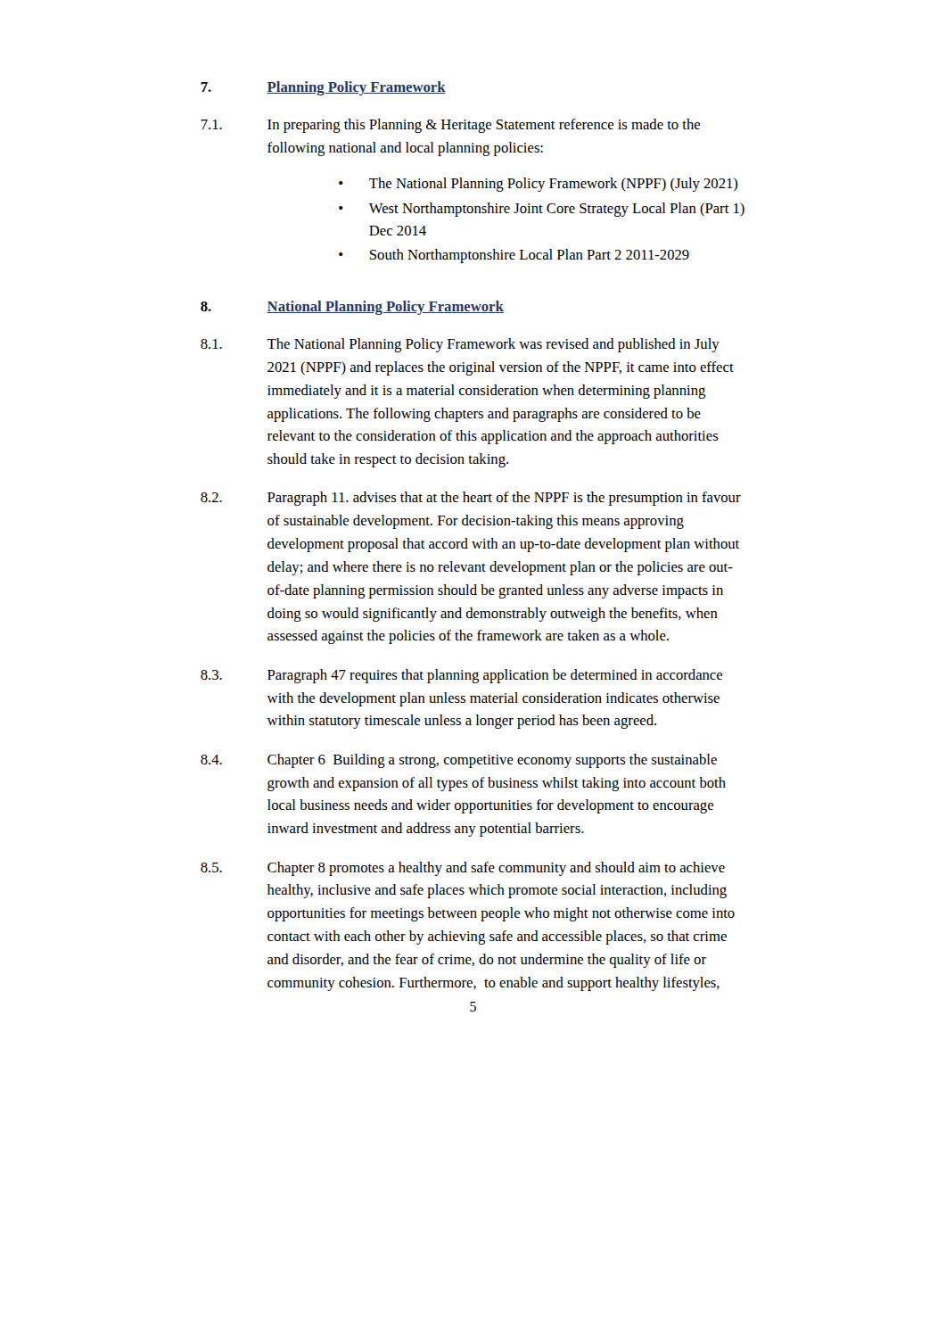7. Planning Policy Framework
7.1.
In preparing this Planning & Heritage Statement reference is made to the following national and local planning policies:
The National Planning Policy Framework (NPPF) (July 2021)
West Northamptonshire Joint Core Strategy Local Plan (Part 1) Dec 2014
South Northamptonshire Local Plan Part 2 2011-2029
8. National Planning Policy Framework
8.1.
The National Planning Policy Framework was revised and published in July 2021 (NPPF) and replaces the original version of the NPPF, it came into effect immediately and it is a material consideration when determining planning applications. The following chapters and paragraphs are considered to be relevant to the consideration of this application and the approach authorities should take in respect to decision taking.
8.2.
Paragraph 11. advises that at the heart of the NPPF is the presumption in favour of sustainable development. For decision-taking this means approving development proposal that accord with an up-to-date development plan without delay; and where there is no relevant development plan or the policies are out-of-date planning permission should be granted unless any adverse impacts in doing so would significantly and demonstrably outweigh the benefits, when assessed against the policies of the framework are taken as a whole.
8.3.
Paragraph 47 requires that planning application be determined in accordance with the development plan unless material consideration indicates otherwise within statutory timescale unless a longer period has been agreed.
8.4.
Chapter 6 Building a strong, competitive economy supports the sustainable growth and expansion of all types of business whilst taking into account both local business needs and wider opportunities for development to encourage inward investment and address any potential barriers.
8.5.
Chapter 8 promotes a healthy and safe community and should aim to achieve healthy, inclusive and safe places which promote social interaction, including opportunities for meetings between people who might not otherwise come into contact with each other by achieving safe and accessible places, so that crime and disorder, and the fear of crime, do not undermine the quality of life or community cohesion. Furthermore, to enable and support healthy lifestyles,
5